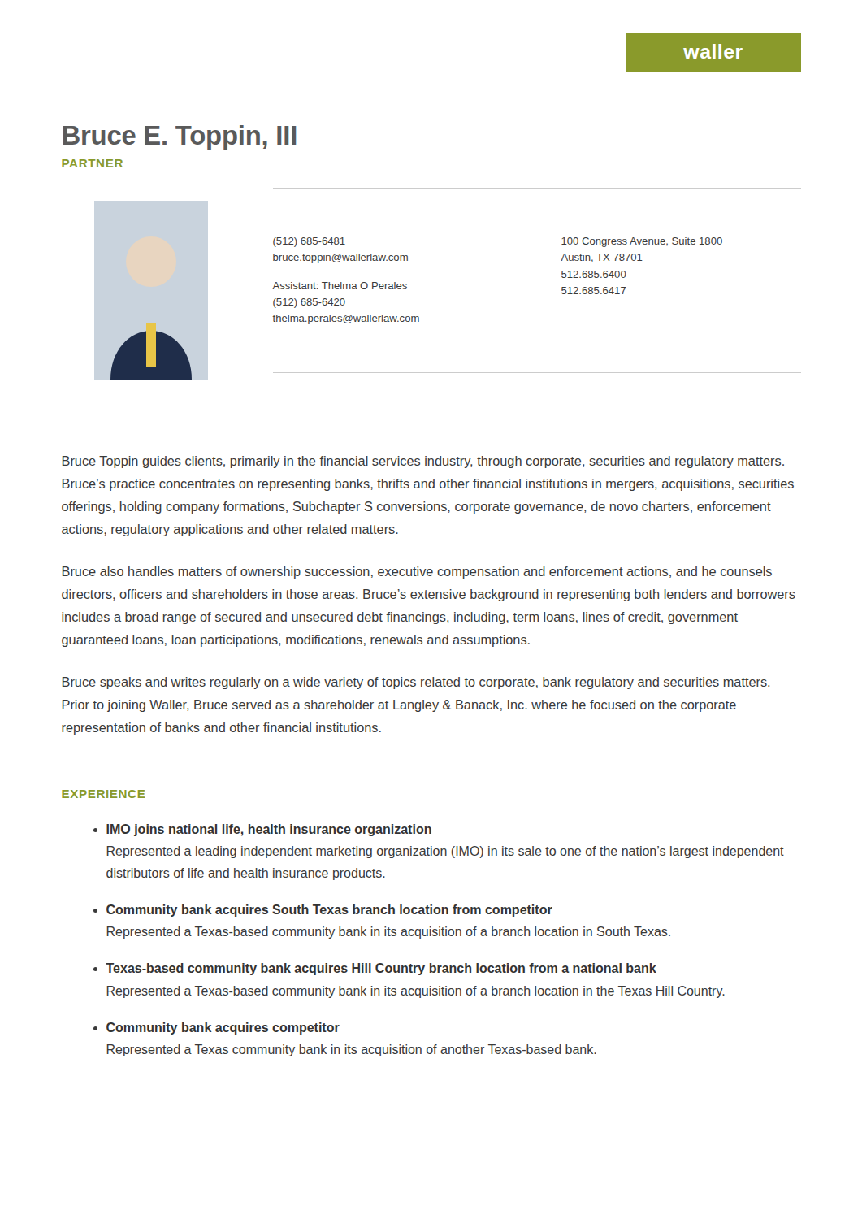waller
Bruce E. Toppin, III
PARTNER
(512) 685-6481
bruce.toppin@wallerlaw.com
Assistant: Thelma O Perales
(512) 685-6420
thelma.perales@wallerlaw.com
100 Congress Avenue, Suite 1800
Austin, TX 78701
512.685.6400
512.685.6417
Bruce Toppin guides clients, primarily in the financial services industry, through corporate, securities and regulatory matters. Bruce’s practice concentrates on representing banks, thrifts and other financial institutions in mergers, acquisitions, securities offerings, holding company formations, Subchapter S conversions, corporate governance, de novo charters, enforcement actions, regulatory applications and other related matters.
Bruce also handles matters of ownership succession, executive compensation and enforcement actions, and he counsels directors, officers and shareholders in those areas. Bruce’s extensive background in representing both lenders and borrowers includes a broad range of secured and unsecured debt financings, including, term loans, lines of credit, government guaranteed loans, loan participations, modifications, renewals and assumptions.
Bruce speaks and writes regularly on a wide variety of topics related to corporate, bank regulatory and securities matters. Prior to joining Waller, Bruce served as a shareholder at Langley & Banack, Inc. where he focused on the corporate representation of banks and other financial institutions.
EXPERIENCE
IMO joins national life, health insurance organization Represented a leading independent marketing organization (IMO) in its sale to one of the nation’s largest independent distributors of life and health insurance products.
Community bank acquires South Texas branch location from competitor Represented a Texas-based community bank in its acquisition of a branch location in South Texas.
Texas-based community bank acquires Hill Country branch location from a national bank Represented a Texas-based community bank in its acquisition of a branch location in the Texas Hill Country.
Community bank acquires competitor Represented a Texas community bank in its acquisition of another Texas-based bank.